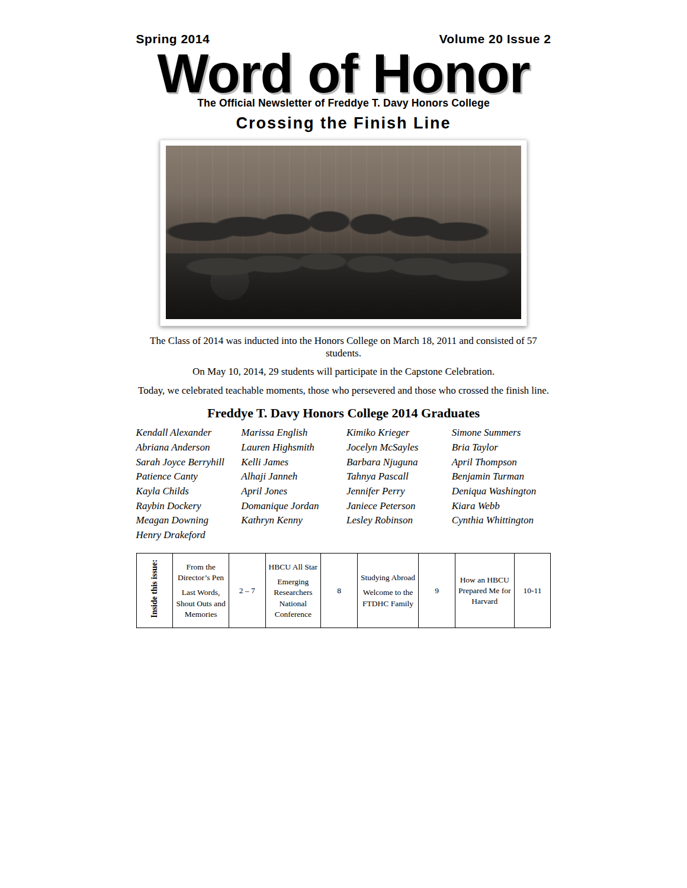Spring 2014 Volume 20 Issue 2
Word of Honor
The Official Newsletter of Freddye T. Davy Honors College
Crossing the Finish Line
The Class of 2014 was inducted into the Honors College on March 18, 2011 and consisted of 57 students.
On May 10, 2014, 29 students will participate in the Capstone Celebration.
Today, we celebrated teachable moments, those who persevered and those who crossed the finish line.
Freddye T. Davy Honors College 2014 Graduates
Kendall Alexander
Abriana Anderson
Sarah Joyce Berryhill
Patience Canty
Kayla Childs
Raybin Dockery
Meagan Downing
Henry Drakeford
Marissa English
Lauren Highsmith
Kelli James
Alhaji Janneh
April Jones
Domanique Jordan
Kathryn Kenny
Kimiko Krieger
Jocelyn McSayles
Barbara Njuguna
Tahnya Pascall
Jennifer Perry
Janiece Peterson
Lesley Robinson
Simone Summers
Bria Taylor
April Thompson
Benjamin Turman
Deniqua Washington
Kiara Webb
Cynthia Whittington
| Inside this issue: | From the Director’s Pen Last Words, Shout Outs and Memories | 2 – 7 | HBCU All Star Emerging Researchers National Conference | 8 | Studying Abroad Welcome to the FTDHC Family | 9 | How an HBCU Prepared Me for Harvard | 10-11 |